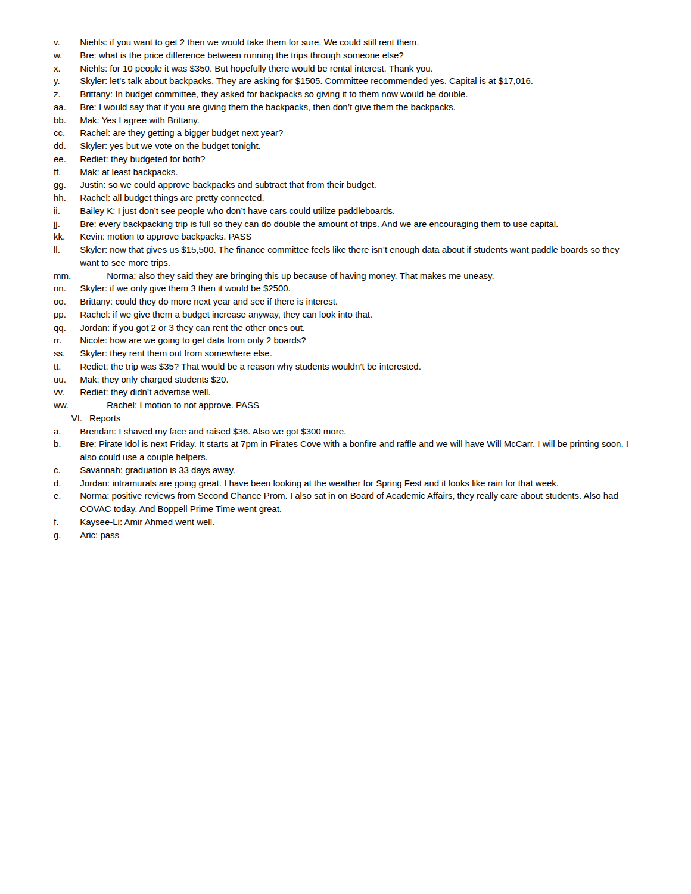v.
Niehls: if you want to get 2 then we would take them for sure. We could still rent them.
w.
Bre: what is the price difference between running the trips through someone else?
x.
Niehls: for 10 people it was $350. But hopefully there would be rental interest. Thank you.
y.
Skyler: let’s talk about backpacks. They are asking for $1505. Committee recommended yes. Capital is at $17,016.
z.
Brittany: In budget committee, they asked for backpacks so giving it to them now would be double.
aa.
Bre: I would say that if you are giving them the backpacks, then don’t give them the backpacks.
bb.
Mak: Yes I agree with Brittany.
cc.
Rachel: are they getting a bigger budget next year?
dd.
Skyler: yes but we vote on the budget tonight.
ee.
Rediet: they budgeted for both?
ff.
Mak: at least backpacks.
gg.
Justin: so we could approve backpacks and subtract that from their budget.
hh.
Rachel: all budget things are pretty connected.
ii.
Bailey K: I just don’t see people who don’t have cars could utilize paddleboards.
jj.
Bre: every backpacking trip is full so they can do double the amount of trips. And we are encouraging them to use capital.
kk.
Kevin: motion to approve backpacks. PASS
ll.
Skyler: now that gives us $15,500. The finance committee feels like there isn’t enough data about if students want paddle boards so they want to see more trips.
mm.
Norma: also they said they are bringing this up because of having money. That makes me uneasy.
nn.
Skyler: if we only give them 3 then it would be $2500.
oo.
Brittany: could they do more next year and see if there is interest.
pp.
Rachel: if we give them a budget increase anyway, they can look into that.
qq.
Jordan: if you got 2 or 3 they can rent the other ones out.
rr.
Nicole: how are we going to get data from only 2 boards?
ss.
Skyler: they rent them out from somewhere else.
tt.
Rediet: the trip was $35? That would be a reason why students wouldn’t be interested.
uu.
Mak: they only charged students $20.
vv.
Rediet: they didn’t advertise well.
ww.
Rachel: I motion to not approve. PASS
VI.
Reports
a.
Brendan: I shaved my face and raised $36. Also we got $300 more.
b.
Bre: Pirate Idol is next Friday. It starts at 7pm in Pirates Cove with a bonfire and raffle and we will have Will McCarr. I will be printing soon. I also could use a couple helpers.
c.
Savannah: graduation is 33 days away.
d.
Jordan: intramurals are going great. I have been looking at the weather for Spring Fest and it looks like rain for that week.
e.
Norma: positive reviews from Second Chance Prom. I also sat in on Board of Academic Affairs, they really care about students. Also had COVAC today. And Boppell Prime Time went great.
f.
Kaysee-Li: Amir Ahmed went well.
g.
Aric: pass